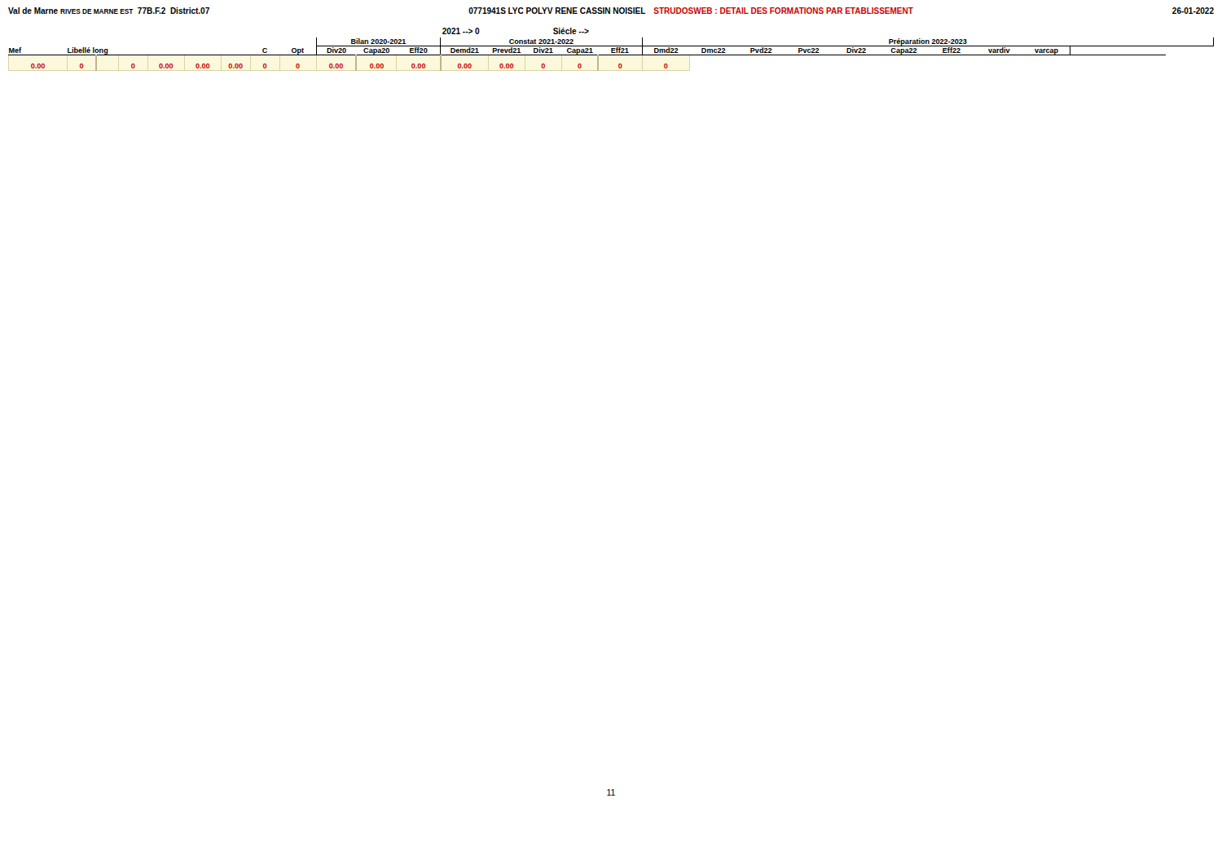Val de Marne RIVES DE MARNE EST 77B.F.2 District.07
0771941S LYC POLYV RENE CASSIN NOISIEL STRUDOSWEB : DETAIL DES FORMATIONS PAR ETABLISSEMENT
26-01-2022
2021 --> 0 Siécle -->
| | Bilan 2020-2021 | Constat 2021-2022 | Préparation 2022-2023 |
| --- | --- | --- | --- |
| Mef | Libellé long | | C | Opt | Div20 | Capa20 | Eff20 | Demd21 | Prevd21 | Div21 | Capa21 | Eff21 | Dmd22 | Dmc22 | Pvd22 | Pvc22 | Div22 | Capa22 | Eff22 | vardiv | varcap | | |
| 0.00 | 0 | | 0 | 0.00 | 0.00 | 0.00 | 0 | 0 | 0.00 | 0.00 | 0.00 | 0.00 | 0.00 | 0 | 0 | 0 | 0 | | | | | | | | | | | |
11